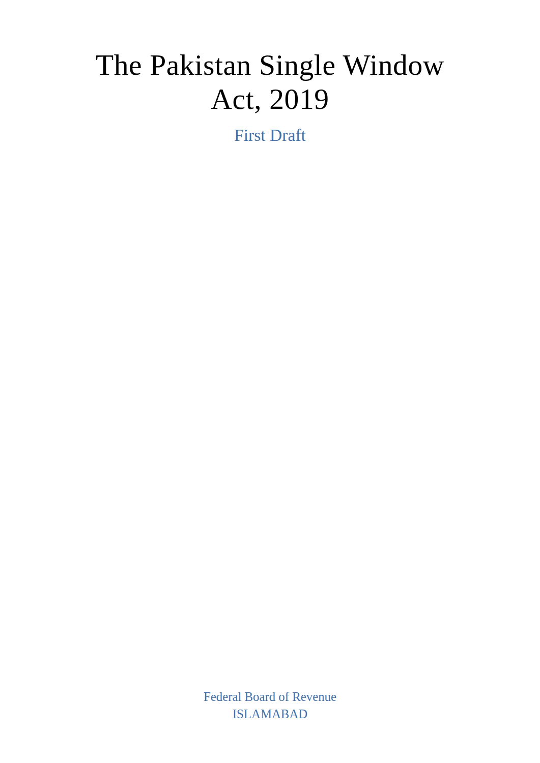The Pakistan Single Window
Act, 2019
First Draft
Federal Board of Revenue ISLAMABAD